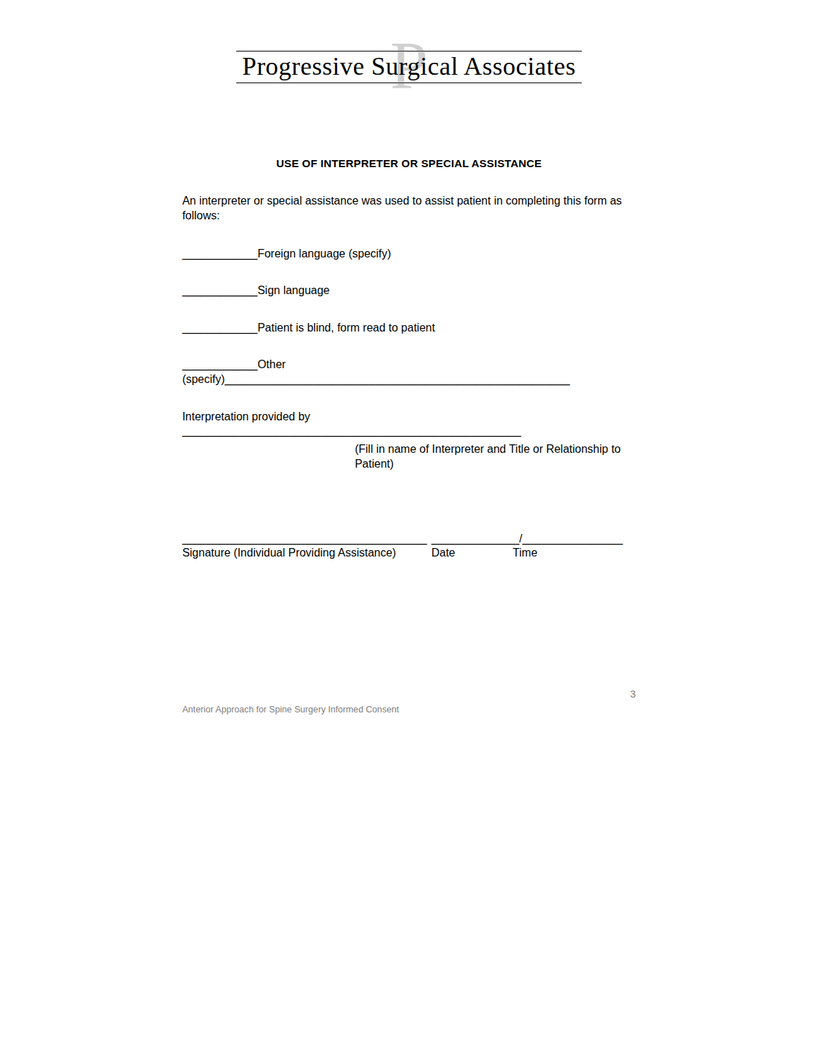P Progressive Surgical Associates
USE OF INTERPRETER OR SPECIAL ASSISTANCE
An interpreter or special assistance was used to assist patient in completing this form as follows:
____________Foreign language (specify)
____________Sign language
____________Patient is blind, form read to patient
____________Other (specify)_______________________________________________________
Interpretation provided by ______________________________________________________
(Fill in name of Interpreter and Title or Relationship to Patient)
_______________________________________
Signature (Individual Providing Assistance)
______________/________________
Date Time
3 Anterior Approach for Spine Surgery Informed Consent